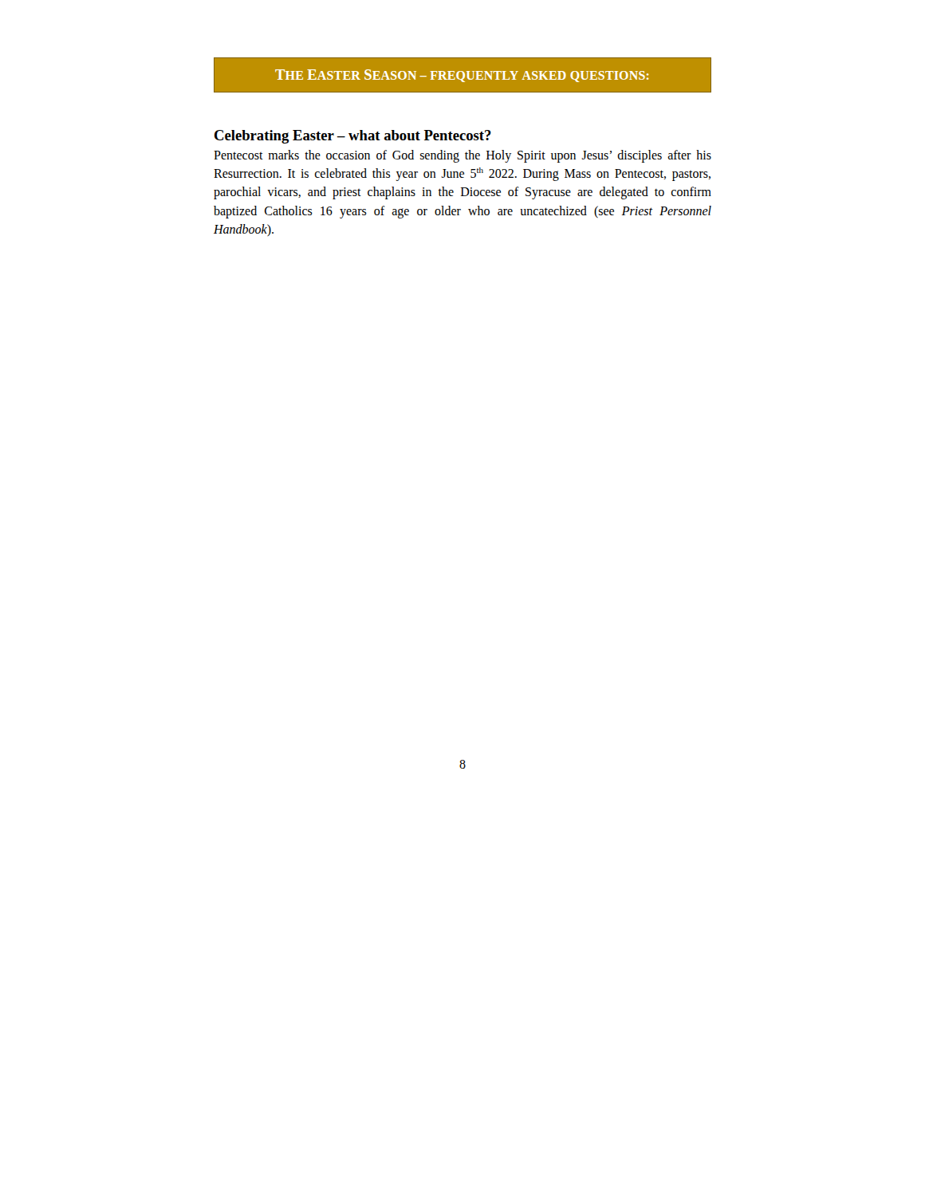THE EASTER SEASON – F REQUENTLY ASKED QUESTIONS:
Celebrating Easter – what about Pentecost?
Pentecost marks the occasion of God sending the Holy Spirit upon Jesus’ disciples after his Resurrection. It is celebrated this year on June 5th 2022. During Mass on Pentecost, pastors, parochial vicars, and priest chaplains in the Diocese of Syracuse are delegated to confirm baptized Catholics 16 years of age or older who are uncatechized (see Priest Personnel Handbook).
8